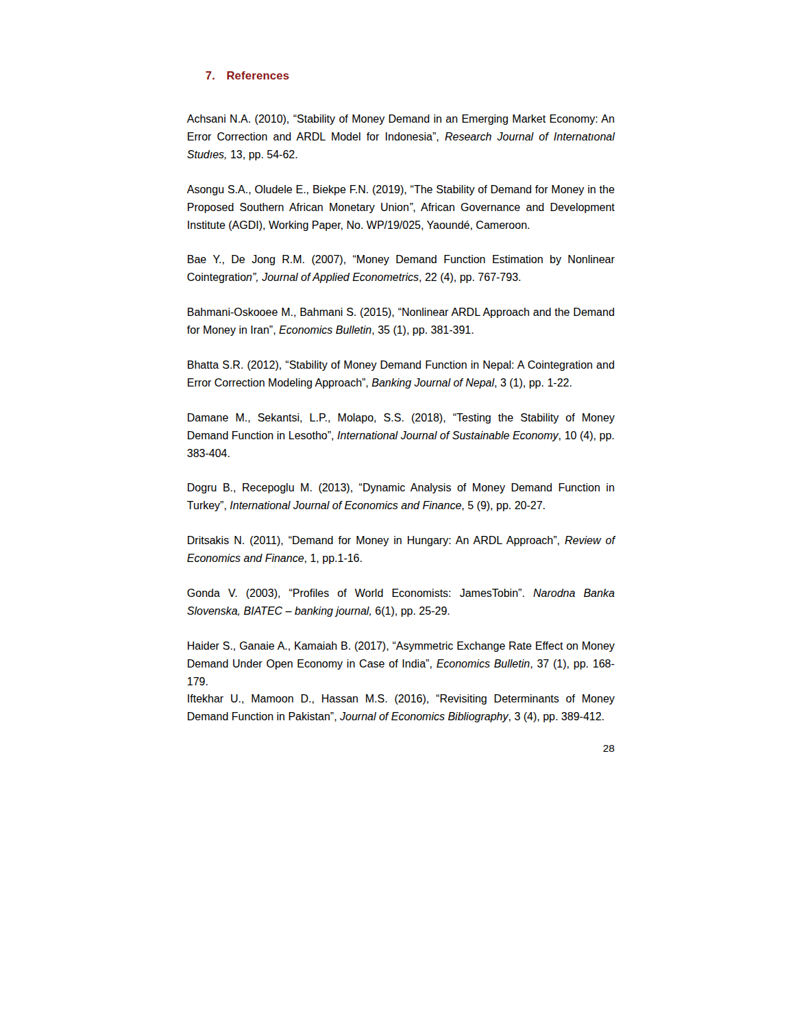7. References
Achsani N.A. (2010), “Stability of Money Demand in an Emerging Market Economy: An Error Correction and ARDL Model for Indonesia”, Research Journal of Internatıonal Studıes, 13, pp. 54-62.
Asongu S.A., Oludele E., Biekpe F.N. (2019), “The Stability of Demand for Money in the Proposed Southern African Monetary Union”, African Governance and Development Institute (AGDI), Working Paper, No. WP/19/025, Yaoundé, Cameroon.
Bae Y., De Jong R.M. (2007), “Money Demand Function Estimation by Nonlinear Cointegration”, Journal of Applied Econometrics, 22 (4), pp. 767-793.
Bahmani-Oskooee M., Bahmani S. (2015), “Nonlinear ARDL Approach and the Demand for Money in Iran”, Economics Bulletin, 35 (1), pp. 381-391.
Bhatta S.R. (2012), “Stability of Money Demand Function in Nepal: A Cointegration and Error Correction Modeling Approach”, Banking Journal of Nepal, 3 (1), pp. 1-22.
Damane M., Sekantsi, L.P., Molapo, S.S. (2018), “Testing the Stability of Money Demand Function in Lesotho”, International Journal of Sustainable Economy, 10 (4), pp. 383-404.
Dogru B., Recepoglu M. (2013), “Dynamic Analysis of Money Demand Function in Turkey”, International Journal of Economics and Finance, 5 (9), pp. 20-27.
Dritsakis N. (2011), “Demand for Money in Hungary: An ARDL Approach”, Review of Economics and Finance, 1, pp.1-16.
Gonda V. (2003), “Profiles of World Economists: JamesTobin”. Narodna Banka Slovenska, BIATEC – banking journal, 6(1), pp. 25-29.
Haider S., Ganaie A., Kamaiah B. (2017), “Asymmetric Exchange Rate Effect on Money Demand Under Open Economy in Case of India”, Economics Bulletin, 37 (1), pp. 168-179.
Iftekhar U., Mamoon D., Hassan M.S. (2016), “Revisiting Determinants of Money Demand Function in Pakistan”, Journal of Economics Bibliography, 3 (4), pp. 389-412.
28